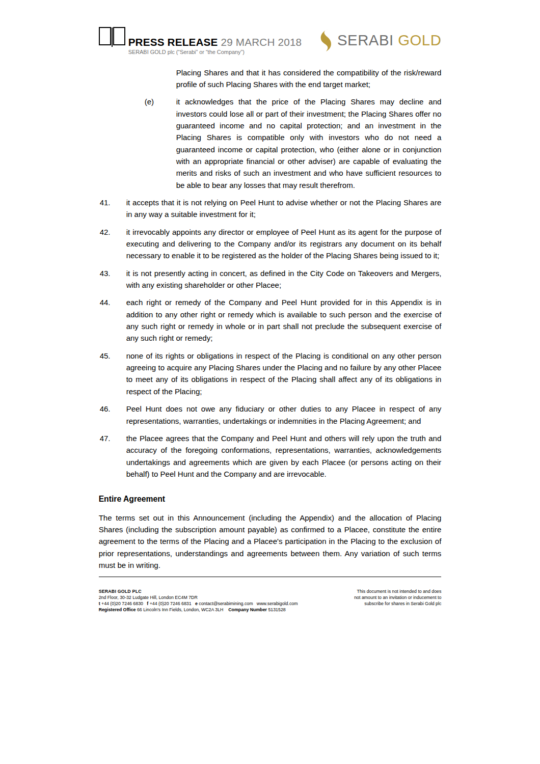PRESS RELEASE 29 MARCH 2018
SERABI GOLD plc (“Serabi” or “the Company”)
SERABI GOLD
Placing Shares and that it has considered the compatibility of the risk/reward profile of such Placing Shares with the end target market;
(e)
it acknowledges that the price of the Placing Shares may decline and investors could lose all or part of their investment; the Placing Shares offer no guaranteed income and no capital protection; and an investment in the Placing Shares is compatible only with investors who do not need a guaranteed income or capital protection, who (either alone or in conjunction with an appropriate financial or other adviser) are capable of evaluating the merits and risks of such an investment and who have sufficient resources to be able to bear any losses that may result therefrom.
41.
it accepts that it is not relying on Peel Hunt to advise whether or not the Placing Shares are in any way a suitable investment for it;
42.
it irrevocably appoints any director or employee of Peel Hunt as its agent for the purpose of executing and delivering to the Company and/or its registrars any document on its behalf necessary to enable it to be registered as the holder of the Placing Shares being issued to it;
43.
it is not presently acting in concert, as defined in the City Code on Takeovers and Mergers, with any existing shareholder or other Placee;
44.
each right or remedy of the Company and Peel Hunt provided for in this Appendix is in addition to any other right or remedy which is available to such person and the exercise of any such right or remedy in whole or in part shall not preclude the subsequent exercise of any such right or remedy;
45.
none of its rights or obligations in respect of the Placing is conditional on any other person agreeing to acquire any Placing Shares under the Placing and no failure by any other Placee to meet any of its obligations in respect of the Placing shall affect any of its obligations in respect of the Placing;
46.
Peel Hunt does not owe any fiduciary or other duties to any Placee in respect of any representations, warranties, undertakings or indemnities in the Placing Agreement; and
47.
the Placee agrees that the Company and Peel Hunt and others will rely upon the truth and accuracy of the foregoing conformations, representations, warranties, acknowledgements undertakings and agreements which are given by each Placee (or persons acting on their behalf) to Peel Hunt and the Company and are irrevocable.
Entire Agreement
The terms set out in this Announcement (including the Appendix) and the allocation of Placing Shares (including the subscription amount payable) as confirmed to a Placee, constitute the entire agreement to the terms of the Placing and a Placee's participation in the Placing to the exclusion of prior representations, understandings and agreements between them. Any variation of such terms must be in writing.
SERABI GOLD PLC
2nd Floor, 30-32 Ludgate Hill, London EC4M 7DR
t +44 (0)20 7246 6830 f +44 (0)20 7246 6831 e contact@serabimining.com www.serabigold.com
Registered Office 66 Lincoln’s Inn Fields, London, WC2A 3LH Company Number 5131528
This document is not intended to and does
not amount to an invitation or inducement to
subscribe for shares in Serabi Gold plc